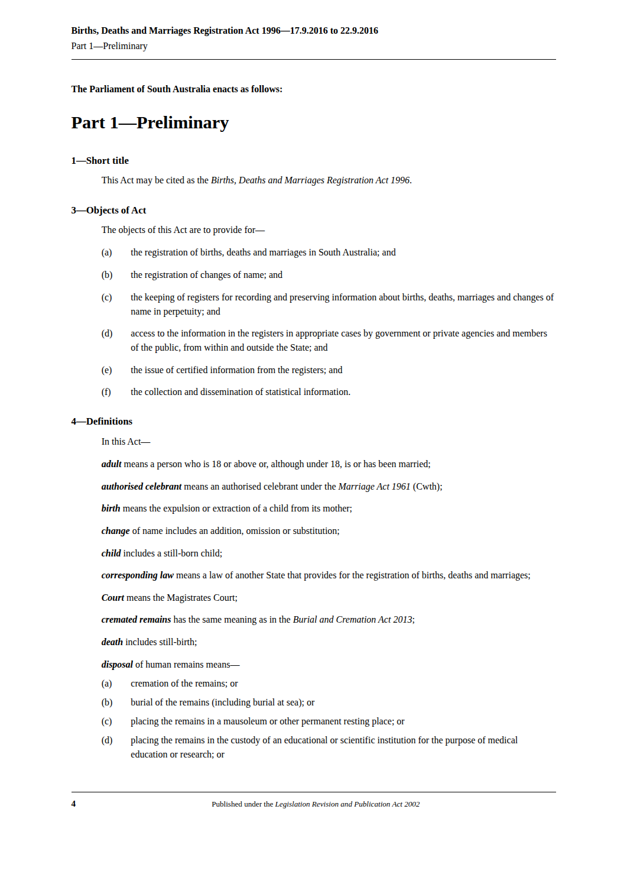Births, Deaths and Marriages Registration Act 1996—17.9.2016 to 22.9.2016
Part 1—Preliminary
The Parliament of South Australia enacts as follows:
Part 1—Preliminary
1—Short title
This Act may be cited as the Births, Deaths and Marriages Registration Act 1996.
3—Objects of Act
The objects of this Act are to provide for—
(a) the registration of births, deaths and marriages in South Australia; and
(b) the registration of changes of name; and
(c) the keeping of registers for recording and preserving information about births, deaths, marriages and changes of name in perpetuity; and
(d) access to the information in the registers in appropriate cases by government or private agencies and members of the public, from within and outside the State; and
(e) the issue of certified information from the registers; and
(f) the collection and dissemination of statistical information.
4—Definitions
In this Act—
adult means a person who is 18 or above or, although under 18, is or has been married;
authorised celebrant means an authorised celebrant under the Marriage Act 1961 (Cwth);
birth means the expulsion or extraction of a child from its mother;
change of name includes an addition, omission or substitution;
child includes a still-born child;
corresponding law means a law of another State that provides for the registration of births, deaths and marriages;
Court means the Magistrates Court;
cremated remains has the same meaning as in the Burial and Cremation Act 2013;
death includes still-birth;
disposal of human remains means—
(a) cremation of the remains; or
(b) burial of the remains (including burial at sea); or
(c) placing the remains in a mausoleum or other permanent resting place; or
(d) placing the remains in the custody of an educational or scientific institution for the purpose of medical education or research; or
4 Published under the Legislation Revision and Publication Act 2002